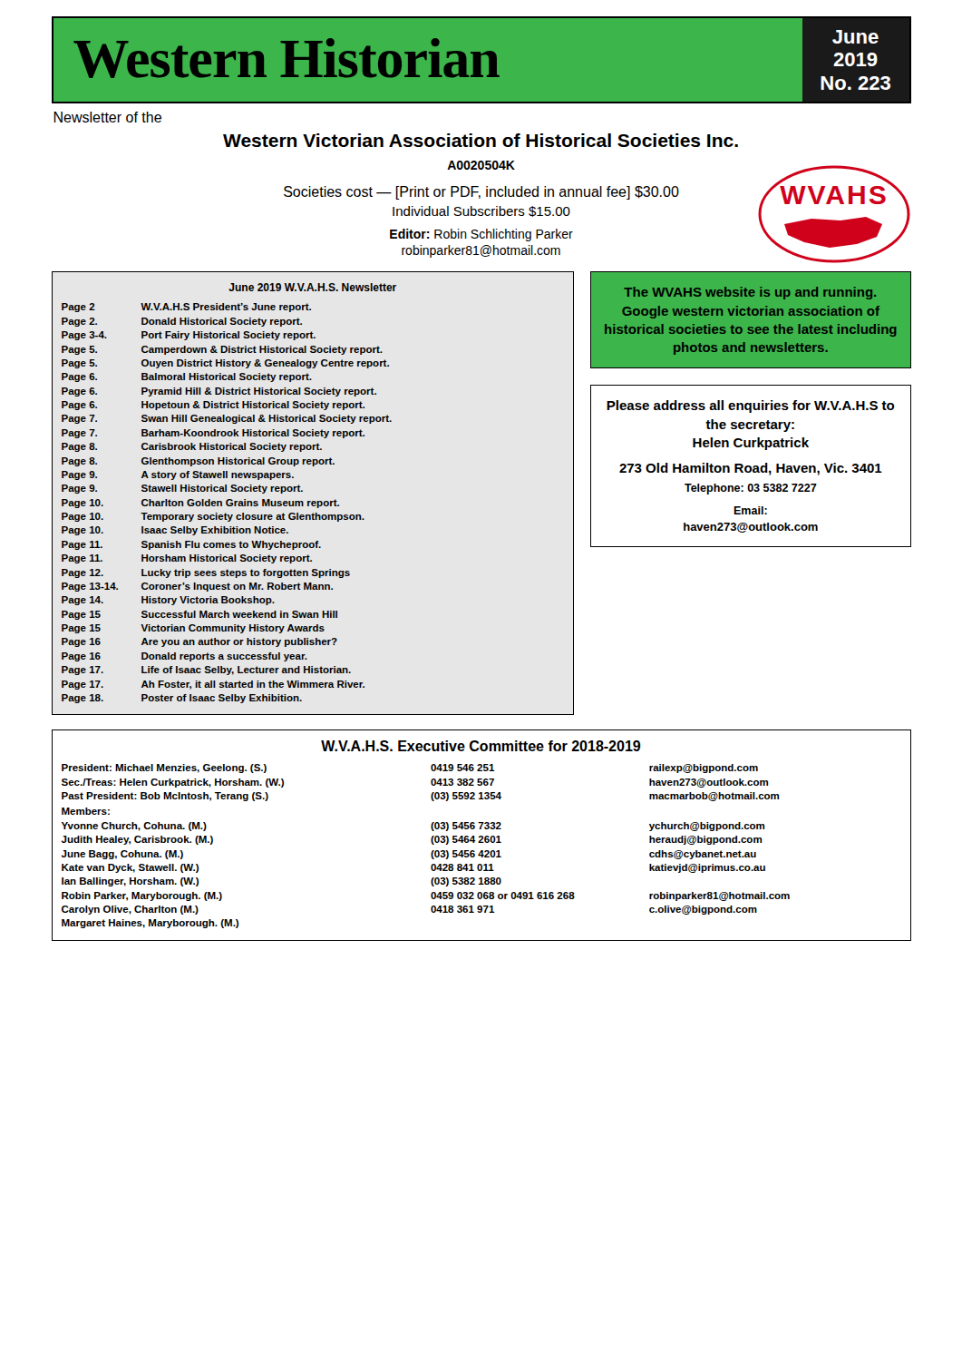Western Historian
June
2019
No. 223
Newsletter of the
Western Victorian Association of Historical Societies Inc.
A0020504K
Societies cost — [Print or PDF, included in annual fee] $30.00
Individual Subscribers $15.00
Editor: Robin Schlichting Parker
robinparker81@hotmail.com
WVAHS
June 2019 W.V.A.H.S. Newsletter
| Page 2 | W.V.A.H.S President’s June report. |
| Page 2. | Donald Historical Society report. |
| Page 3-4. | Port Fairy Historical Society report. |
| Page 5. | Camperdown & District Historical Society report. |
| Page 5. | Ouyen District History & Genealogy Centre report. |
| Page 6. | Balmoral Historical Society report. |
| Page 6. | Pyramid Hill & District Historical Society report. |
| Page 6. | Hopetoun & District Historical Society report. |
| Page 7. | Swan Hill Genealogical & Historical Society report. |
| Page 7. | Barham-Koondrook Historical Society report. |
| Page 8. | Carisbrook Historical Society report. |
| Page 8. | Glenthompson Historical Group report. |
| Page 9. | A story of Stawell newspapers. |
| Page 9. | Stawell Historical Society report. |
| Page 10. | Charlton Golden Grains Museum report. |
| Page 10. | Temporary society closure at Glenthompson. |
| Page 10. | Isaac Selby Exhibition Notice. |
| Page 11. | Spanish Flu comes to Whycheproof. |
| Page 11. | Horsham Historical Society report. |
| Page 12. | Lucky trip sees steps to forgotten Springs |
| Page 13-14. | Coroner’s Inquest on Mr. Robert Mann. |
| Page 14. | History Victoria Bookshop. |
| Page 15 | Successful March weekend in Swan Hill |
| Page 15 | Victorian Community History Awards |
| Page 16 | Are you an author or history publisher? |
| Page 16 | Donald reports a successful year. |
| Page 17. | Life of Isaac Selby, Lecturer and Historian. |
| Page 17. | Ah Foster, it all started in the Wimmera River. |
| Page 18. | Poster of Isaac Selby Exhibition. |
The WVAHS website is up and running.
Google western victorian association of historical societies to see the latest including photos and newsletters.
Please address all enquiries for W.V.A.H.S to the secretary:
Helen Curkpatrick
273 Old Hamilton Road, Haven, Vic. 3401
Telephone: 03 5382 7227
Email:
haven273@outlook.com
W.V.A.H.S. Executive Committee for 2018-2019
| President: Michael Menzies, Geelong. (S.) | 0419 546 251 | railexp@bigpond.com |
| Sec./Treas: Helen Curkpatrick, Horsham. (W.) | 0413 382 567 | haven273@outlook.com |
| Past President: Bob McIntosh, Terang (S.) | (03) 5592 1354 | macmarbob@hotmail.com |
| Members: | | |
| Yvonne Church, Cohuna. (M.) | (03) 5456 7332 | ychurch@bigpond.com |
| Judith Healey, Carisbrook. (M.) | (03) 5464 2601 | heraudj@bigpond.com |
| June Bagg, Cohuna. (M.) | (03) 5456 4201 | cdhs@cybanet.net.au |
| Kate van Dyck, Stawell. (W.) | 0428 841 011 | katievjd@iprimus.co.au |
| Ian Ballinger, Horsham. (W.) | (03) 5382 1880 | |
| Robin Parker, Maryborough. (M.) | 0459 032 068 or 0491 616 268 | robinparker81@hotmail.com |
| Carolyn Olive, Charlton (M.) | 0418 361 971 | c.olive@bigpond.com |
| Margaret Haines, Maryborough. (M.) | | |